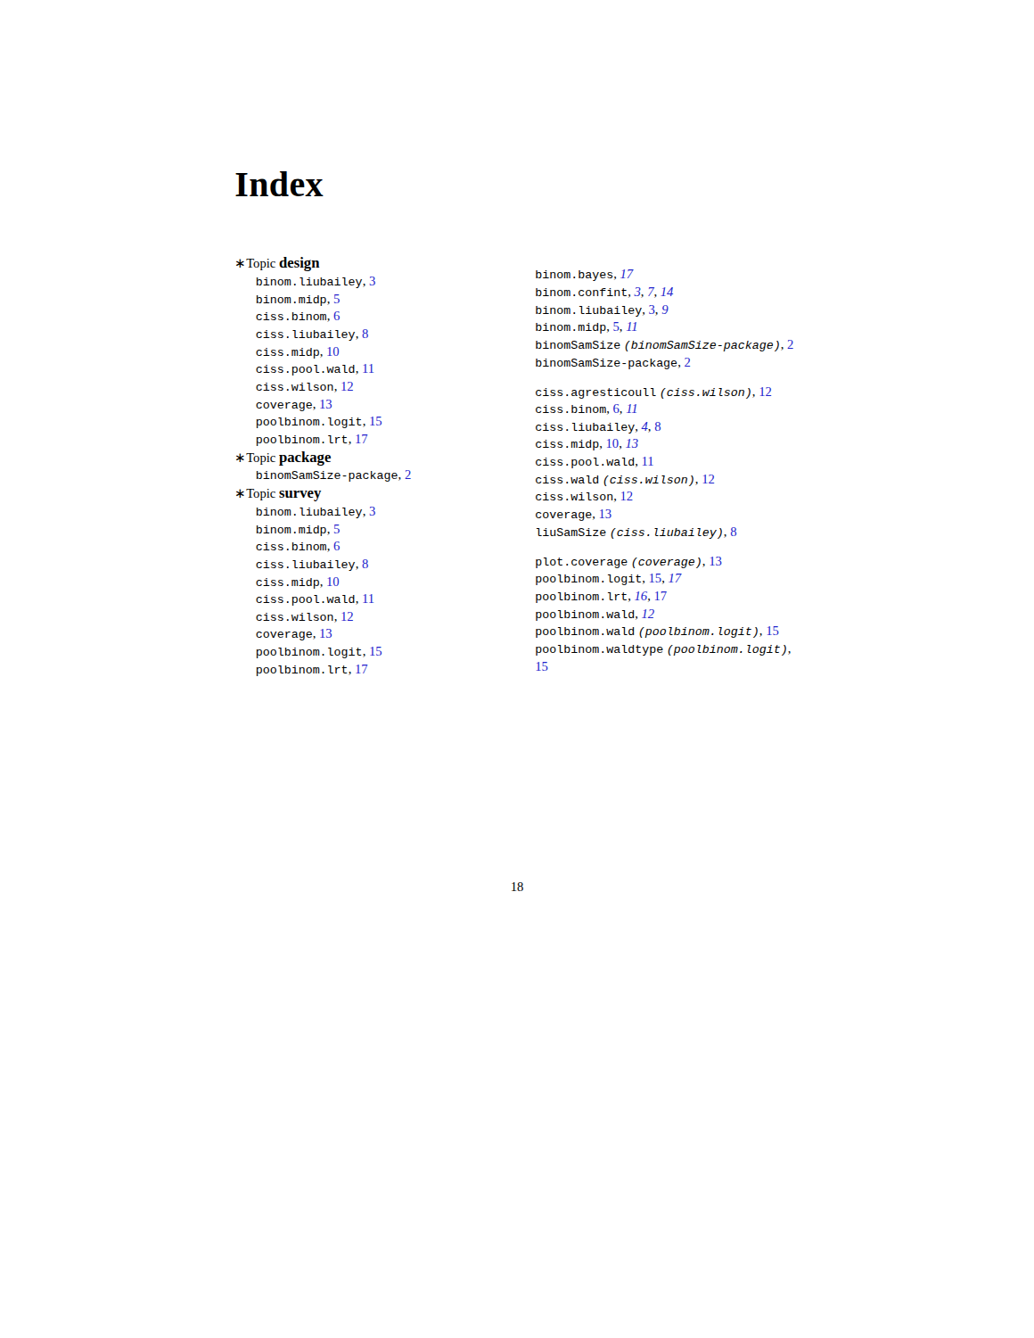Index
∗Topic design
binom.liubailey, 3
binom.midp, 5
ciss.binom, 6
ciss.liubailey, 8
ciss.midp, 10
ciss.pool.wald, 11
ciss.wilson, 12
coverage, 13
poolbinom.logit, 15
poolbinom.lrt, 17
∗Topic package
binomSamSize-package, 2
∗Topic survey
binom.liubailey, 3
binom.midp, 5
ciss.binom, 6
ciss.liubailey, 8
ciss.midp, 10
ciss.pool.wald, 11
ciss.wilson, 12
coverage, 13
poolbinom.logit, 15
poolbinom.lrt, 17
binom.bayes, 17
binom.confint, 3, 7, 14
binom.liubailey, 3, 9
binom.midp, 5, 11
binomSamSize (binomSamSize-package), 2
binomSamSize-package, 2
ciss.agresticoull (ciss.wilson), 12
ciss.binom, 6, 11
ciss.liubailey, 4, 8
ciss.midp, 10, 13
ciss.pool.wald, 11
ciss.wald (ciss.wilson), 12
ciss.wilson, 12
coverage, 13
liuSamSize (ciss.liubailey), 8
plot.coverage (coverage), 13
poolbinom.logit, 15, 17
poolbinom.lrt, 16, 17
poolbinom.wald, 12
poolbinom.wald (poolbinom.logit), 15
poolbinom.waldtype (poolbinom.logit), 15
18